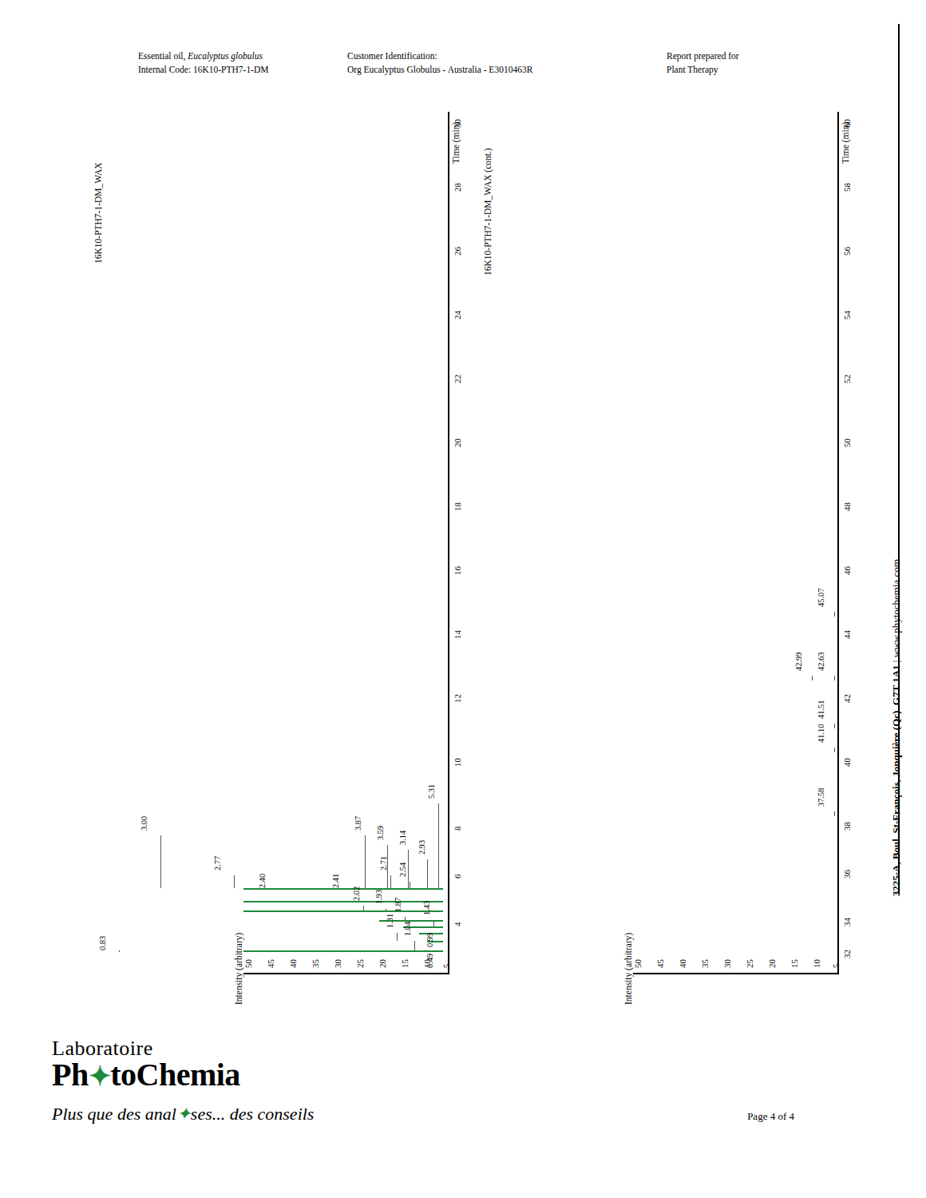Essential oil, Eucalyptus globulus
Internal Code: 16K10-PTH7-1-DM
Customer Identification:
Org Eucalyptus Globulus - Australia - E3010463R
Report prepared for
Plant Therapy
16K10-PTH7-1-DM_WAX
16K10-PTH7-1-DM_WAX (cont.)
Time (min)
Time (min)
Intensity (arbitrary)
Intensity (arbitrary)
50
45
40
35
30
25
20
15
10
5
30
28
26
24
22
20
18
16
14
12
10
8
6
4
3.00
2.77
2.40
2.41
3.87
3.59
3.14
2.93
5.31
2.71
2.54
2.02
1.93
1.87
1.43
1.31
1.04
0.83
0.99
0.49
50
45
40
35
30
25
20
15
10
5
60
58
56
54
52
50
48
46
44
42
40
38
36
34
32
45.07
42.99
42.63
41.51
41.10
37.58
3225-A, Boul. St-François, Jonquière (Qc) G7T 1A1 | www.phytochemia.com
Laboratoire
Ph✦toChemia
Plus que des anal✦ses... des conseils
Page 4 of 4